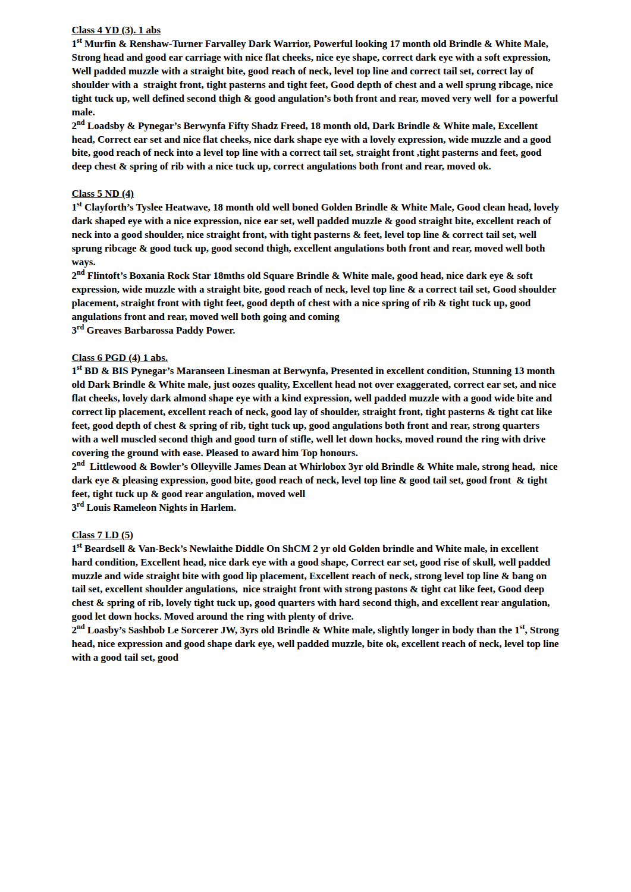Class 4 YD (3). 1 abs
1st Murfin & Renshaw-Turner Farvalley Dark Warrior, Powerful looking 17 month old Brindle & White Male, Strong head and good ear carriage with nice flat cheeks, nice eye shape, correct dark eye with a soft expression, Well padded muzzle with a straight bite, good reach of neck, level top line and correct tail set, correct lay of shoulder with a straight front, tight pasterns and tight feet, Good depth of chest and a well sprung ribcage, nice tight tuck up, well defined second thigh & good angulation’s both front and rear, moved very well for a powerful male.
2nd Loadsby & Pynegar’s Berwynfa Fifty Shadz Freed, 18 month old, Dark Brindle & White male, Excellent head, Correct ear set and nice flat cheeks, nice dark shape eye with a lovely expression, wide muzzle and a good bite, good reach of neck into a level top line with a correct tail set, straight front ,tight pasterns and feet, good deep chest & spring of rib with a nice tuck up, correct angulations both front and rear, moved ok.
Class 5 ND (4)
1st Clayforth’s Tyslee Heatwave, 18 month old well boned Golden Brindle & White Male, Good clean head, lovely dark shaped eye with a nice expression, nice ear set, well padded muzzle & good straight bite, excellent reach of neck into a good shoulder, nice straight front, with tight pasterns & feet, level top line & correct tail set, well sprung ribcage & good tuck up, good second thigh, excellent angulations both front and rear, moved well both ways.
2nd Flintoft’s Boxania Rock Star 18mths old Square Brindle & White male, good head, nice dark eye & soft expression, wide muzzle with a straight bite, good reach of neck, level top line & a correct tail set, Good shoulder placement, straight front with tight feet, good depth of chest with a nice spring of rib & tight tuck up, good angulations front and rear, moved well both going and coming
3rd Greaves Barbarossa Paddy Power.
Class 6 PGD (4) 1 abs.
1st BD & BIS Pynegar’s Maranseen Linesman at Berwynfa, Presented in excellent condition, Stunning 13 month old Dark Brindle & White male, just oozes quality, Excellent head not over exaggerated, correct ear set, and nice flat cheeks, lovely dark almond shape eye with a kind expression, well padded muzzle with a good wide bite and correct lip placement, excellent reach of neck, good lay of shoulder, straight front, tight pasterns & tight cat like feet, good depth of chest & spring of rib, tight tuck up, good angulations both front and rear, strong quarters with a well muscled second thigh and good turn of stifle, well let down hocks, moved round the ring with drive covering the ground with ease. Pleased to award him Top honours.
2nd Littlewood & Bowler’s Olleyville James Dean at Whirlobox 3yr old Brindle & White male, strong head, nice dark eye & pleasing expression, good bite, good reach of neck, level top line & good tail set, good front & tight feet, tight tuck up & good rear angulation, moved well
3rd Louis Rameleon Nights in Harlem.
Class 7 LD (5)
1st Beardsell & Van-Beck’s Newlaithe Diddle On ShCM 2 yr old Golden brindle and White male, in excellent hard condition, Excellent head, nice dark eye with a good shape, Correct ear set, good rise of skull, well padded muzzle and wide straight bite with good lip placement, Excellent reach of neck, strong level top line & bang on tail set, excellent shoulder angulations, nice straight front with strong pastons & tight cat like feet, Good deep chest & spring of rib, lovely tight tuck up, good quarters with hard second thigh, and excellent rear angulation, good let down hocks. Moved around the ring with plenty of drive.
2nd Loasby’s Sashbob Le Sorcerer JW, 3yrs old Brindle & White male, slightly longer in body than the 1st, Strong head, nice expression and good shape dark eye, well padded muzzle, bite ok, excellent reach of neck, level top line with a good tail set, good